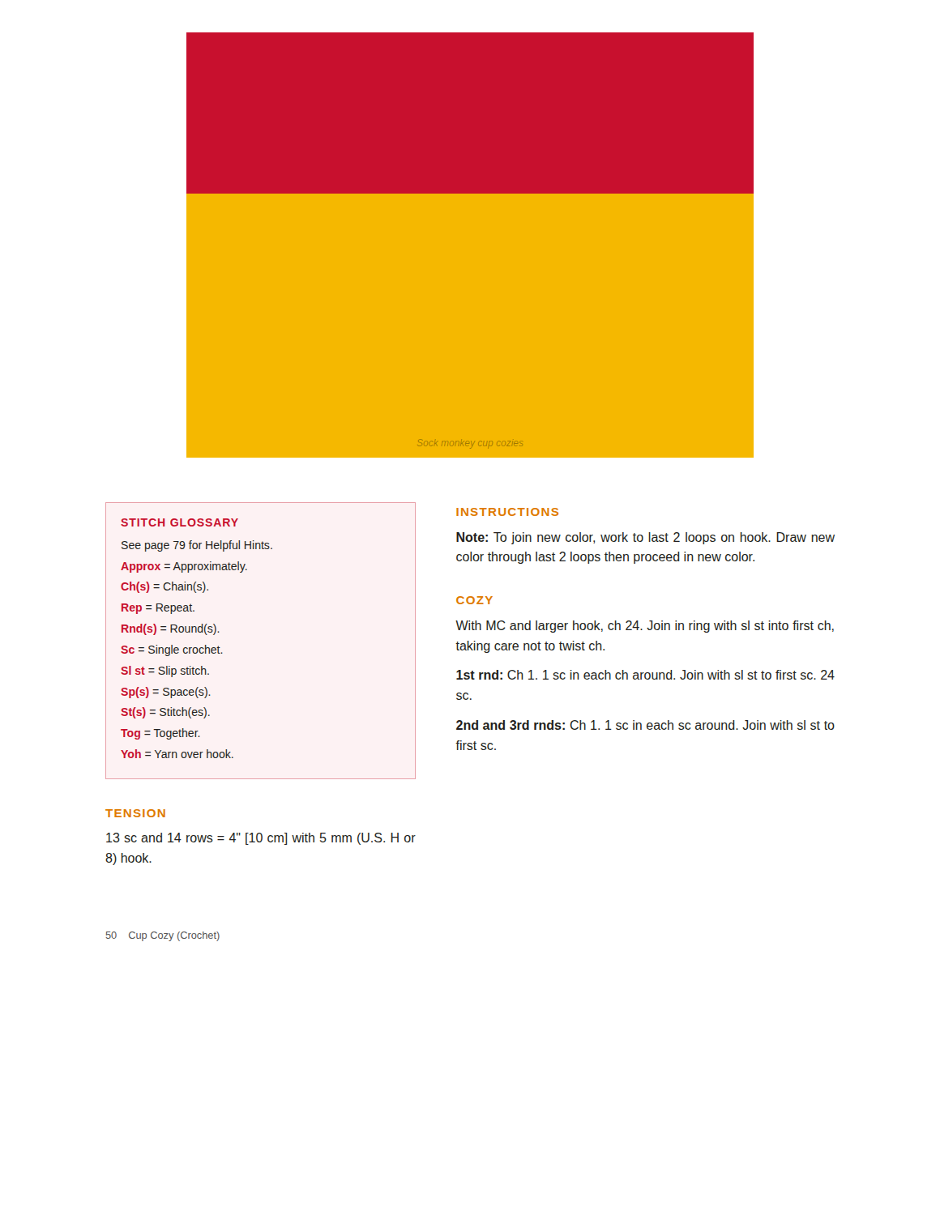Sock monkey cup cozies
Stitch Glossary
See page 79 for Helpful Hints.
Approx = Approximately.
Ch(s) = Chain(s).
Rep = Repeat.
Rnd(s) = Round(s).
Sc = Single crochet.
Sl st = Slip stitch.
Sp(s) = Space(s).
St(s) = Stitch(es).
Tog = Together.
Yoh = Yarn over hook.
Tension
13 sc and 14 rows = 4" [10 cm] with 5 mm (U.S. H or 8) hook.
Instructions
Note: To join new color, work to last 2 loops on hook. Draw new color through last 2 loops then proceed in new color.
Cozy
With MC and larger hook, ch 24. Join in ring with sl st into first ch, taking care not to twist ch.
1st rnd: Ch 1. 1 sc in each ch around. Join with sl st to first sc. 24 sc.
2nd and 3rd rnds: Ch 1. 1 sc in each sc around. Join with sl st to first sc.
50 Cup Cozy (Crochet)